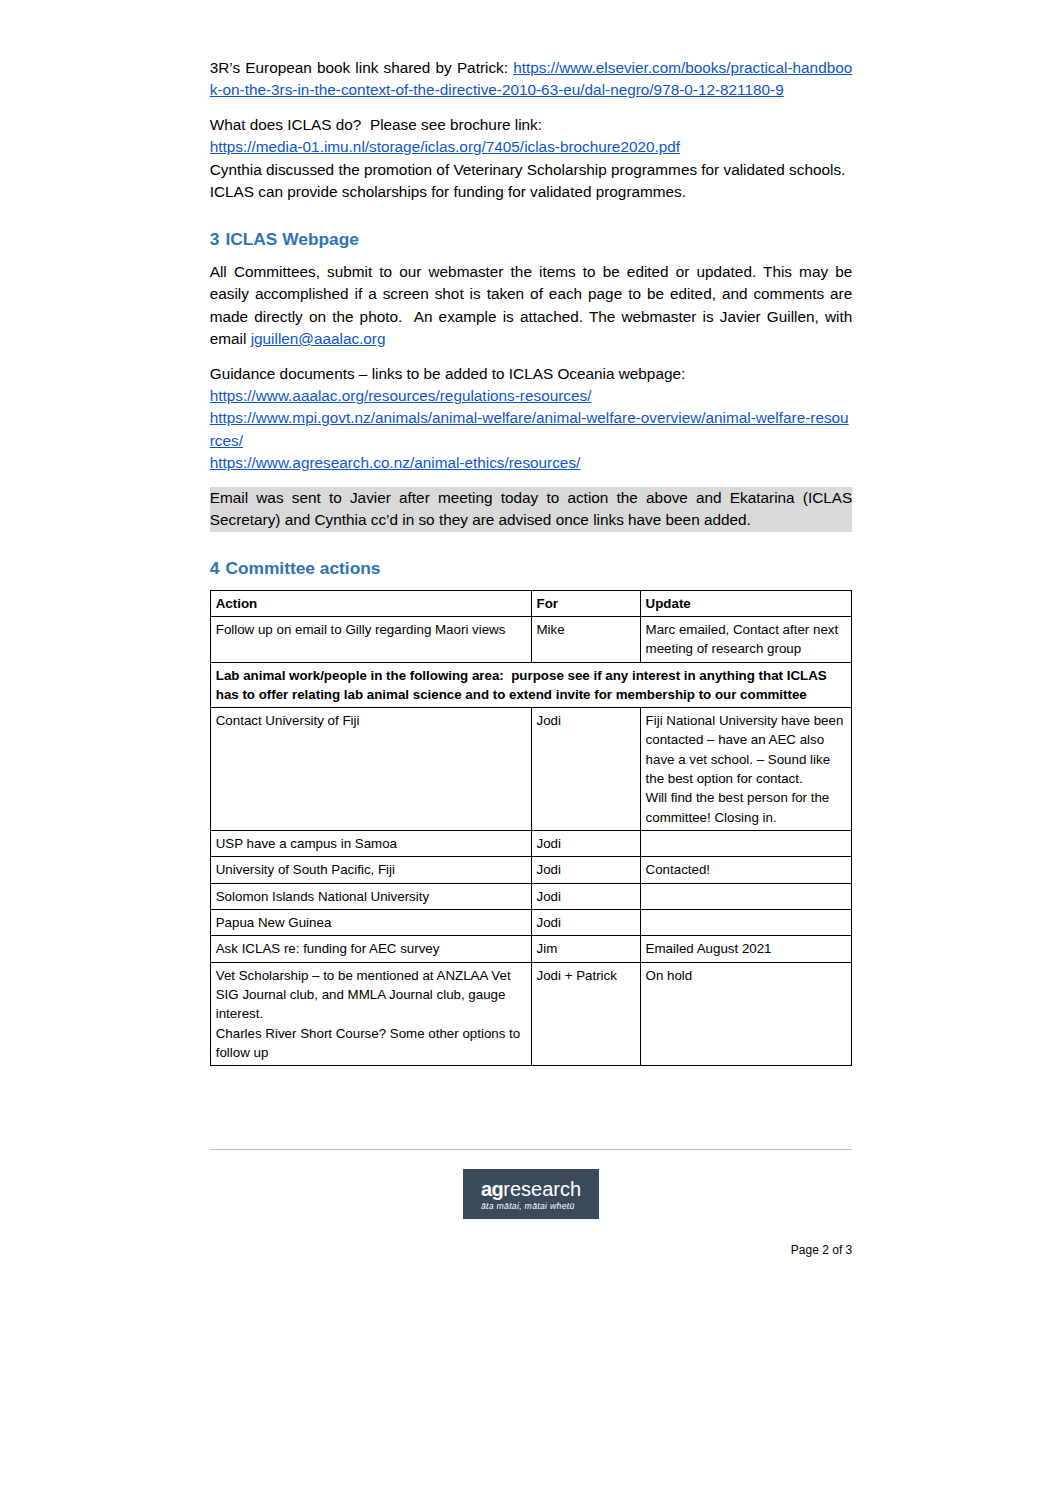3R’s European book link shared by Patrick: https://www.elsevier.com/books/practical-handbook-on-the-3rs-in-the-context-of-the-directive-2010-63-eu/dal-negro/978-0-12-821180-9
What does ICLAS do? Please see brochure link:
https://media-01.imu.nl/storage/iclas.org/7405/iclas-brochure2020.pdf
Cynthia discussed the promotion of Veterinary Scholarship programmes for validated schools. ICLAS can provide scholarships for funding for validated programmes.
3 ICLAS Webpage
All Committees, submit to our webmaster the items to be edited or updated. This may be easily accomplished if a screen shot is taken of each page to be edited, and comments are made directly on the photo. An example is attached. The webmaster is Javier Guillen, with email jguillen@aaalac.org
Guidance documents – links to be added to ICLAS Oceania webpage:
https://www.aaalac.org/resources/regulations-resources/
https://www.mpi.govt.nz/animals/animal-welfare/animal-welfare-overview/animal-welfare-resources/
https://www.agresearch.co.nz/animal-ethics/resources/
Email was sent to Javier after meeting today to action the above and Ekatarina (ICLAS Secretary) and Cynthia cc’d in so they are advised once links have been added.
4 Committee actions
| Action | For | Update |
| --- | --- | --- |
| Follow up on email to Gilly regarding Maori views | Mike | Marc emailed, Contact after next meeting of research group |
| Lab animal work/people in the following area: purpose see if any interest in anything that ICLAS has to offer relating lab animal science and to extend invite for membership to our committee |
| Contact University of Fiji | Jodi | Fiji National University have been contacted – have an AEC also have a vet school. – Sound like the best option for contact. Will find the best person for the committee! Closing in. |
| USP have a campus in Samoa | Jodi | |
| University of South Pacific, Fiji | Jodi | Contacted! |
| Solomon Islands National University | Jodi | |
| Papua New Guinea | Jodi | |
| Ask ICLAS re: funding for AEC survey | Jim | Emailed August 2021 |
| Vet Scholarship – to be mentioned at ANZLAA Vet SIG Journal club, and MMLA Journal club, gauge interest. Charles River Short Course? Some other options to follow up | Jodi + Patrick | On hold |
ag research āta mātai, mātai whetū
Page 2 of 3